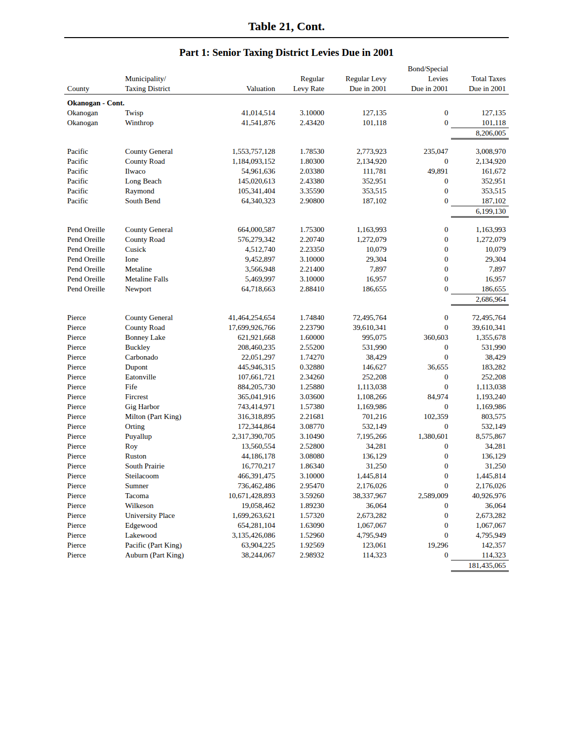Table 21, Cont.
Part 1: Senior Taxing District Levies Due in 2001
| | | | | | Bond/Special | |
| --- | --- | --- | --- | --- | --- | --- |
| | Municipality/ | | Regular | Regular Levy | Levies | Total Taxes |
| County | Taxing District | Valuation | Levy Rate | Due in 2001 | Due in 2001 | Due in 2001 |
| Okanogan - Cont. |
| Okanogan | Twisp | 41,014,514 | 3.10000 | 127,135 | 0 | 127,135 |
| Okanogan | Winthrop | 41,541,876 | 2.43420 | 101,118 | 0 | 101,118 |
| | 8,206,005 |
| Pacific | County General | 1,553,757,128 | 1.78530 | 2,773,923 | 235,047 | 3,008,970 |
| Pacific | County Road | 1,184,093,152 | 1.80300 | 2,134,920 | 0 | 2,134,920 |
| Pacific | Ilwaco | 54,961,636 | 2.03380 | 111,781 | 49,891 | 161,672 |
| Pacific | Long Beach | 145,020,613 | 2.43380 | 352,951 | 0 | 352,951 |
| Pacific | Raymond | 105,341,404 | 3.35590 | 353,515 | 0 | 353,515 |
| Pacific | South Bend | 64,340,323 | 2.90800 | 187,102 | 0 | 187,102 |
| | 6,199,130 |
| Pend Oreille | County General | 664,000,587 | 1.75300 | 1,163,993 | 0 | 1,163,993 |
| Pend Oreille | County Road | 576,279,342 | 2.20740 | 1,272,079 | 0 | 1,272,079 |
| Pend Oreille | Cusick | 4,512,740 | 2.23350 | 10,079 | 0 | 10,079 |
| Pend Oreille | Ione | 9,452,897 | 3.10000 | 29,304 | 0 | 29,304 |
| Pend Oreille | Metaline | 3,566,948 | 2.21400 | 7,897 | 0 | 7,897 |
| Pend Oreille | Metaline Falls | 5,469,997 | 3.10000 | 16,957 | 0 | 16,957 |
| Pend Oreille | Newport | 64,718,663 | 2.88410 | 186,655 | 0 | 186,655 |
| | 2,686,964 |
| Pierce | County General | 41,464,254,654 | 1.74840 | 72,495,764 | 0 | 72,495,764 |
| Pierce | County Road | 17,699,926,766 | 2.23790 | 39,610,341 | 0 | 39,610,341 |
| Pierce | Bonney Lake | 621,921,668 | 1.60000 | 995,075 | 360,603 | 1,355,678 |
| Pierce | Buckley | 208,460,235 | 2.55200 | 531,990 | 0 | 531,990 |
| Pierce | Carbonado | 22,051,297 | 1.74270 | 38,429 | 0 | 38,429 |
| Pierce | Dupont | 445,946,315 | 0.32880 | 146,627 | 36,655 | 183,282 |
| Pierce | Eatonville | 107,661,721 | 2.34260 | 252,208 | 0 | 252,208 |
| Pierce | Fife | 884,205,730 | 1.25880 | 1,113,038 | 0 | 1,113,038 |
| Pierce | Fircrest | 365,041,916 | 3.03600 | 1,108,266 | 84,974 | 1,193,240 |
| Pierce | Gig Harbor | 743,414,971 | 1.57380 | 1,169,986 | 0 | 1,169,986 |
| Pierce | Milton (Part King) | 316,318,895 | 2.21681 | 701,216 | 102,359 | 803,575 |
| Pierce | Orting | 172,344,864 | 3.08770 | 532,149 | 0 | 532,149 |
| Pierce | Puyallup | 2,317,390,705 | 3.10490 | 7,195,266 | 1,380,601 | 8,575,867 |
| Pierce | Roy | 13,560,554 | 2.52800 | 34,281 | 0 | 34,281 |
| Pierce | Ruston | 44,186,178 | 3.08080 | 136,129 | 0 | 136,129 |
| Pierce | South Prairie | 16,770,217 | 1.86340 | 31,250 | 0 | 31,250 |
| Pierce | Steilacoom | 466,391,475 | 3.10000 | 1,445,814 | 0 | 1,445,814 |
| Pierce | Sumner | 736,462,486 | 2.95470 | 2,176,026 | 0 | 2,176,026 |
| Pierce | Tacoma | 10,671,428,893 | 3.59260 | 38,337,967 | 2,589,009 | 40,926,976 |
| Pierce | Wilkeson | 19,058,462 | 1.89230 | 36,064 | 0 | 36,064 |
| Pierce | University Place | 1,699,263,621 | 1.57320 | 2,673,282 | 0 | 2,673,282 |
| Pierce | Edgewood | 654,281,104 | 1.63090 | 1,067,067 | 0 | 1,067,067 |
| Pierce | Lakewood | 3,135,426,086 | 1.52960 | 4,795,949 | 0 | 4,795,949 |
| Pierce | Pacific (Part King) | 63,904,225 | 1.92569 | 123,061 | 19,296 | 142,357 |
| Pierce | Auburn (Part King) | 38,244,067 | 2.98932 | 114,323 | 0 | 114,323 |
| | 181,435,065 |